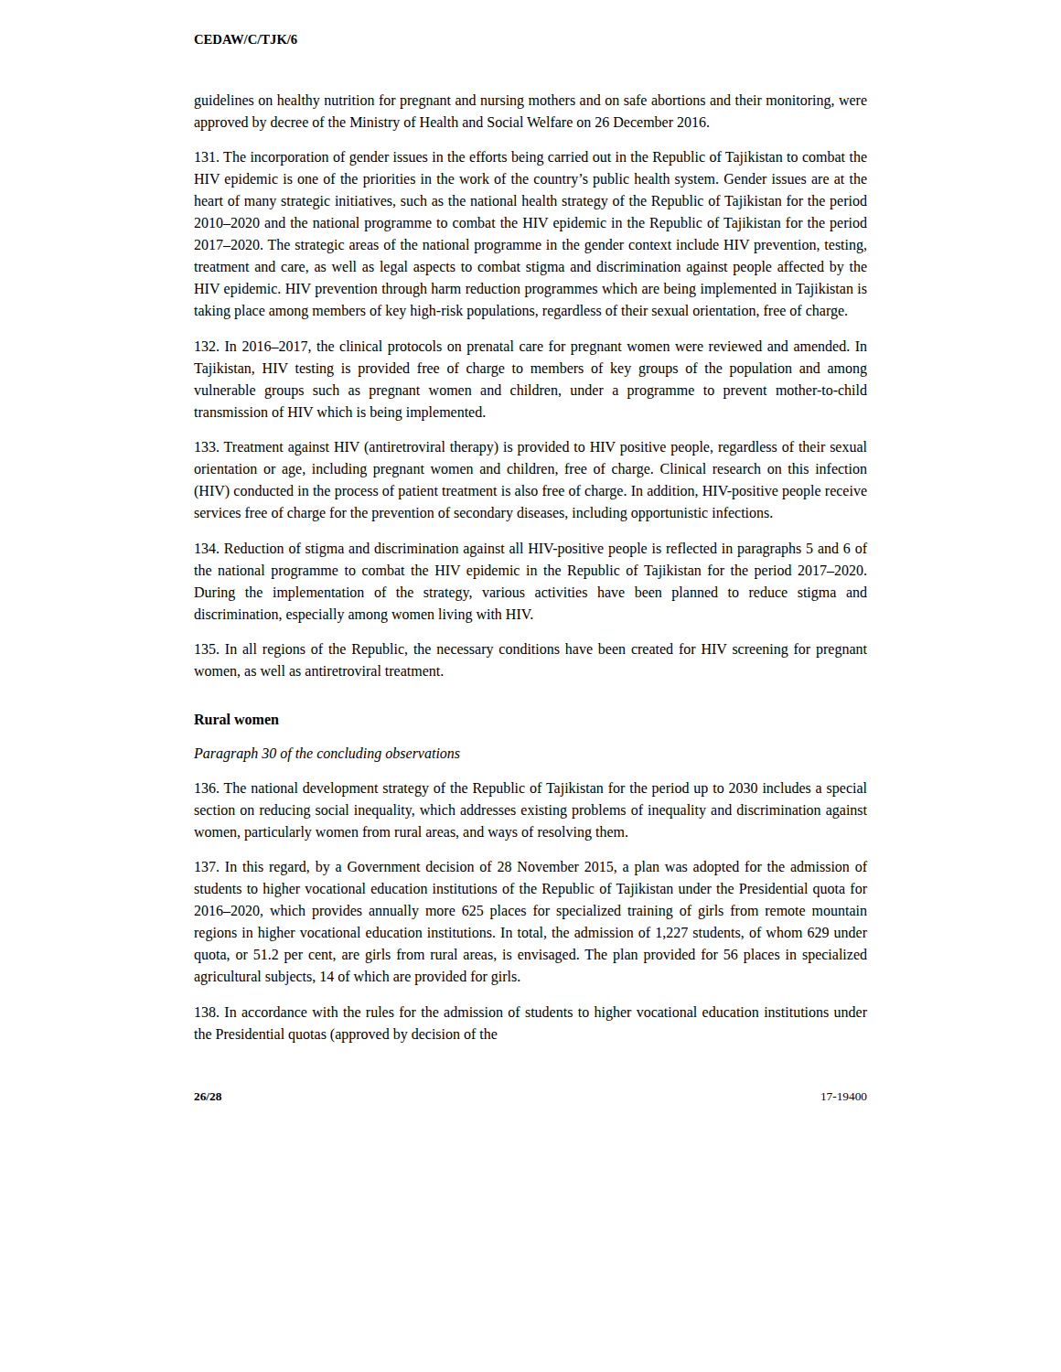CEDAW/C/TJK/6
guidelines on healthy nutrition for pregnant and nursing mothers and on safe abortions and their monitoring, were approved by decree of the Ministry of Health and Social Welfare on 26 December 2016.
131. The incorporation of gender issues in the efforts being carried out in the Republic of Tajikistan to combat the HIV epidemic is one of the priorities in the work of the country’s public health system. Gender issues are at the heart of many strategic initiatives, such as the national health strategy of the Republic of Tajikistan for the period 2010–2020 and the national programme to combat the HIV epidemic in the Republic of Tajikistan for the period 2017–2020. The strategic areas of the national programme in the gender context include HIV prevention, testing, treatment and care, as well as legal aspects to combat stigma and discrimination against people affected by the HIV epidemic. HIV prevention through harm reduction programmes which are being implemented in Tajikistan is taking place among members of key high-risk populations, regardless of their sexual orientation, free of charge.
132. In 2016–2017, the clinical protocols on prenatal care for pregnant women were reviewed and amended. In Tajikistan, HIV testing is provided free of charge to members of key groups of the population and among vulnerable groups such as pregnant women and children, under a programme to prevent mother-to-child transmission of HIV which is being implemented.
133. Treatment against HIV (antiretroviral therapy) is provided to HIV positive people, regardless of their sexual orientation or age, including pregnant women and children, free of charge. Clinical research on this infection (HIV) conducted in the process of patient treatment is also free of charge. In addition, HIV-positive people receive services free of charge for the prevention of secondary diseases, including opportunistic infections.
134. Reduction of stigma and discrimination against all HIV-positive people is reflected in paragraphs 5 and 6 of the national programme to combat the HIV epidemic in the Republic of Tajikistan for the period 2017–2020. During the implementation of the strategy, various activities have been planned to reduce stigma and discrimination, especially among women living with HIV.
135. In all regions of the Republic, the necessary conditions have been created for HIV screening for pregnant women, as well as antiretroviral treatment.
Rural women
Paragraph 30 of the concluding observations
136. The national development strategy of the Republic of Tajikistan for the period up to 2030 includes a special section on reducing social inequality, which addresses existing problems of inequality and discrimination against women, particularly women from rural areas, and ways of resolving them.
137. In this regard, by a Government decision of 28 November 2015, a plan was adopted for the admission of students to higher vocational education institutions of the Republic of Tajikistan under the Presidential quota for 2016–2020, which provides annually more 625 places for specialized training of girls from remote mountain regions in higher vocational education institutions. In total, the admission of 1,227 students, of whom 629 under quota, or 51.2 per cent, are girls from rural areas, is envisaged. The plan provided for 56 places in specialized agricultural subjects, 14 of which are provided for girls.
138. In accordance with the rules for the admission of students to higher vocational education institutions under the Presidential quotas (approved by decision of the
26/28 17-19400